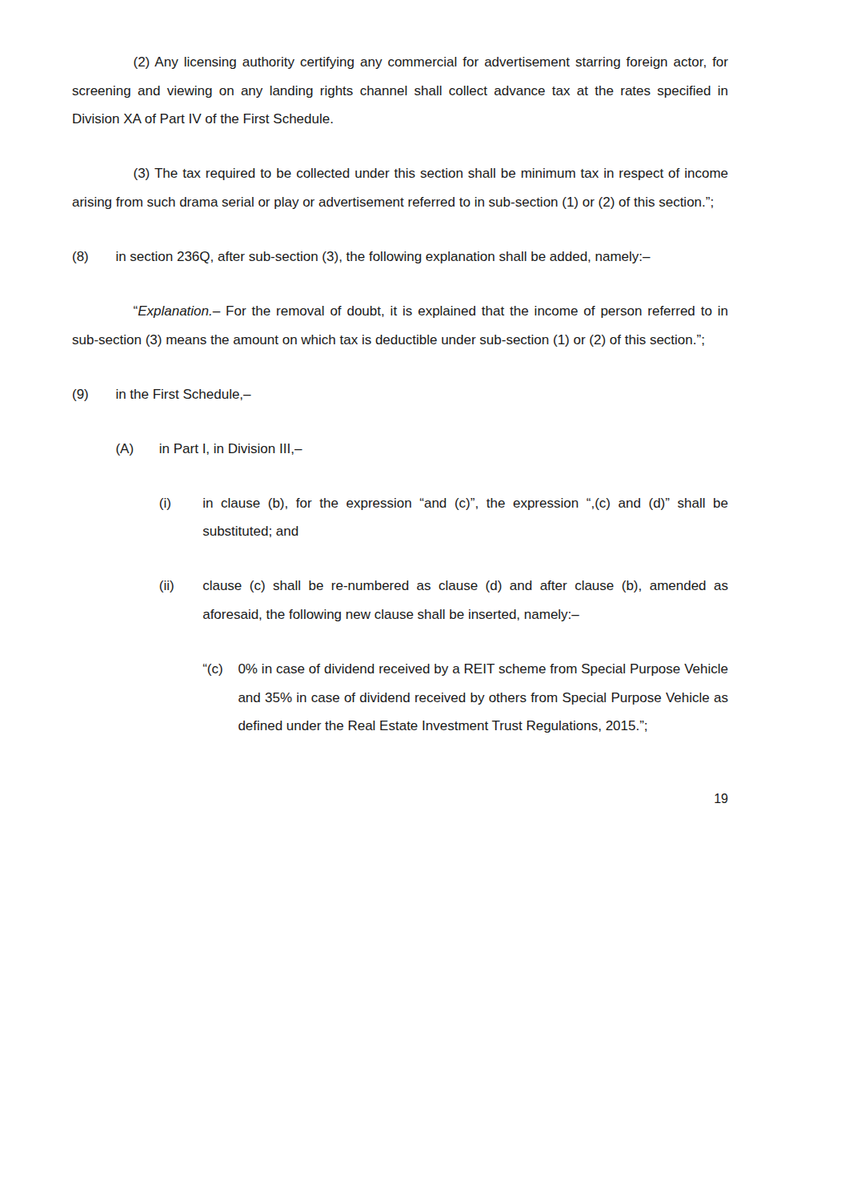(2) Any licensing authority certifying any commercial for advertisement starring foreign actor, for screening and viewing on any landing rights channel shall collect advance tax at the rates specified in Division XA of Part IV of the First Schedule.
(3) The tax required to be collected under this section shall be minimum tax in respect of income arising from such drama serial or play or advertisement referred to in sub-section (1) or (2) of this section.”;
(8)
in section 236Q, after sub-section (3), the following explanation shall be added, namely:–
“Explanation.– For the removal of doubt, it is explained that the income of person referred to in sub-section (3) means the amount on which tax is deductible under sub-section (1) or (2) of this section.”;
(9)
in the First Schedule,–
(A)
in Part I, in Division III,–
(i)
in clause (b), for the expression “and (c)”, the expression “,(c) and (d)” shall be substituted; and
(ii)
clause (c) shall be re-numbered as clause (d) and after clause (b), amended as aforesaid, the following new clause shall be inserted, namely:–
“(c)
0% in case of dividend received by a REIT scheme from Special Purpose Vehicle and 35% in case of dividend received by others from Special Purpose Vehicle as defined under the Real Estate Investment Trust Regulations, 2015.”;
19